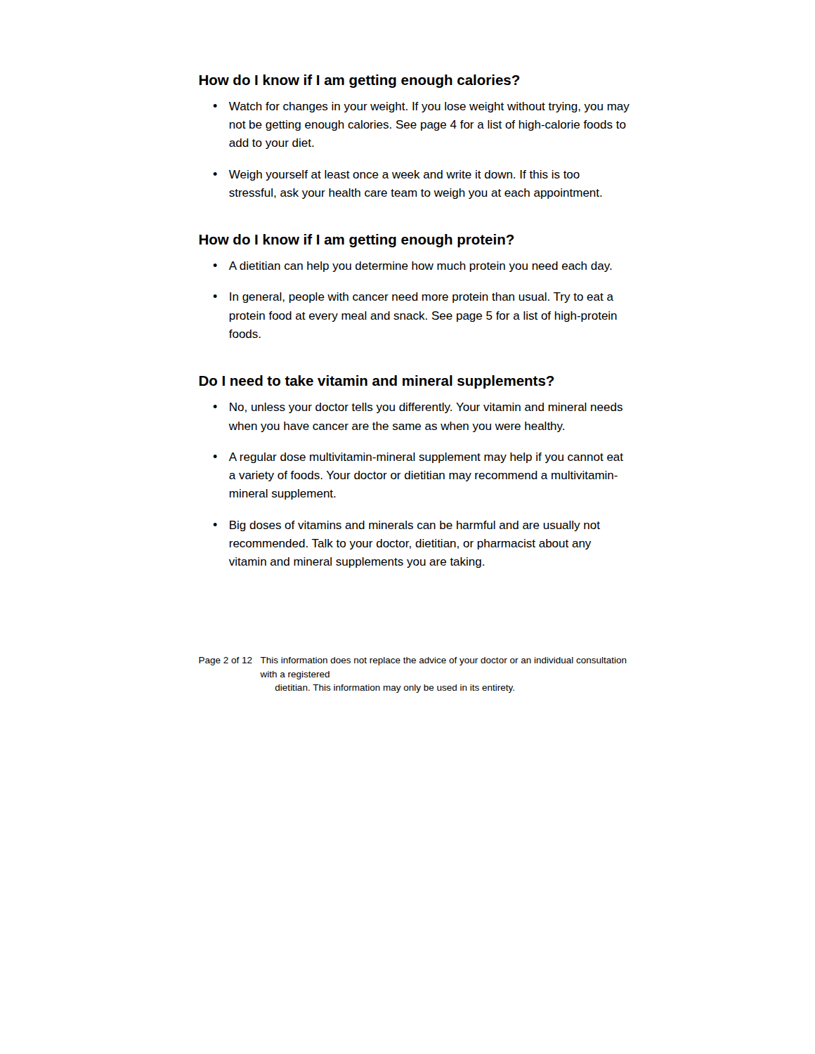How do I know if I am getting enough calories?
Watch for changes in your weight. If you lose weight without trying, you may not be getting enough calories. See page 4 for a list of high-calorie foods to add to your diet.
Weigh yourself at least once a week and write it down. If this is too stressful, ask your health care team to weigh you at each appointment.
How do I know if I am getting enough protein?
A dietitian can help you determine how much protein you need each day.
In general, people with cancer need more protein than usual. Try to eat a protein food at every meal and snack. See page 5 for a list of high-protein foods.
Do I need to take vitamin and mineral supplements?
No, unless your doctor tells you differently. Your vitamin and mineral needs when you have cancer are the same as when you were healthy.
A regular dose multivitamin-mineral supplement may help if you cannot eat a variety of foods. Your doctor or dietitian may recommend a multivitamin-mineral supplement.
Big doses of vitamins and minerals can be harmful and are usually not recommended. Talk to your doctor, dietitian, or pharmacist about any vitamin and mineral supplements you are taking.
Page 2 of 12 This information does not replace the advice of your doctor or an individual consultation with a registered dietitian. This information may only be used in its entirety.